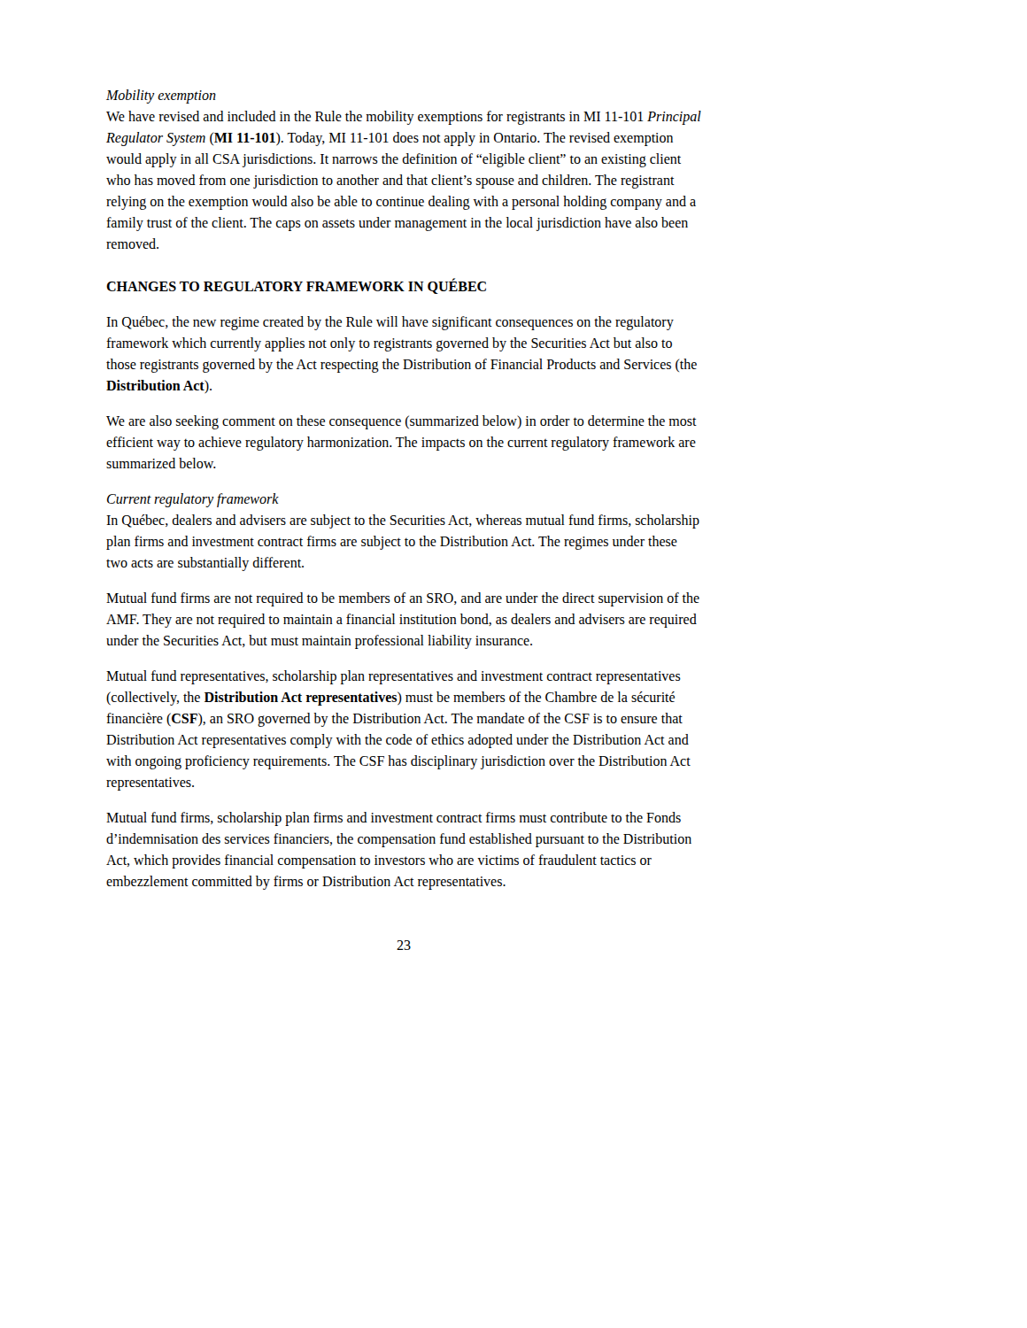Mobility exemption
We have revised and included in the Rule the mobility exemptions for registrants in MI 11-101 Principal Regulator System (MI 11-101). Today, MI 11-101 does not apply in Ontario. The revised exemption would apply in all CSA jurisdictions. It narrows the definition of “eligible client” to an existing client who has moved from one jurisdiction to another and that client’s spouse and children. The registrant relying on the exemption would also be able to continue dealing with a personal holding company and a family trust of the client. The caps on assets under management in the local jurisdiction have also been removed.
CHANGES TO REGULATORY FRAMEWORK IN QUÉBEC
In Québec, the new regime created by the Rule will have significant consequences on the regulatory framework which currently applies not only to registrants governed by the Securities Act but also to those registrants governed by the Act respecting the Distribution of Financial Products and Services (the Distribution Act).
We are also seeking comment on these consequence (summarized below) in order to determine the most efficient way to achieve regulatory harmonization. The impacts on the current regulatory framework are summarized below.
Current regulatory framework
In Québec, dealers and advisers are subject to the Securities Act, whereas mutual fund firms, scholarship plan firms and investment contract firms are subject to the Distribution Act. The regimes under these two acts are substantially different.
Mutual fund firms are not required to be members of an SRO, and are under the direct supervision of the AMF. They are not required to maintain a financial institution bond, as dealers and advisers are required under the Securities Act, but must maintain professional liability insurance.
Mutual fund representatives, scholarship plan representatives and investment contract representatives (collectively, the Distribution Act representatives) must be members of the Chambre de la sécurité financière (CSF), an SRO governed by the Distribution Act. The mandate of the CSF is to ensure that Distribution Act representatives comply with the code of ethics adopted under the Distribution Act and with ongoing proficiency requirements. The CSF has disciplinary jurisdiction over the Distribution Act representatives.
Mutual fund firms, scholarship plan firms and investment contract firms must contribute to the Fonds d’indemnisation des services financiers, the compensation fund established pursuant to the Distribution Act, which provides financial compensation to investors who are victims of fraudulent tactics or embezzlement committed by firms or Distribution Act representatives.
23